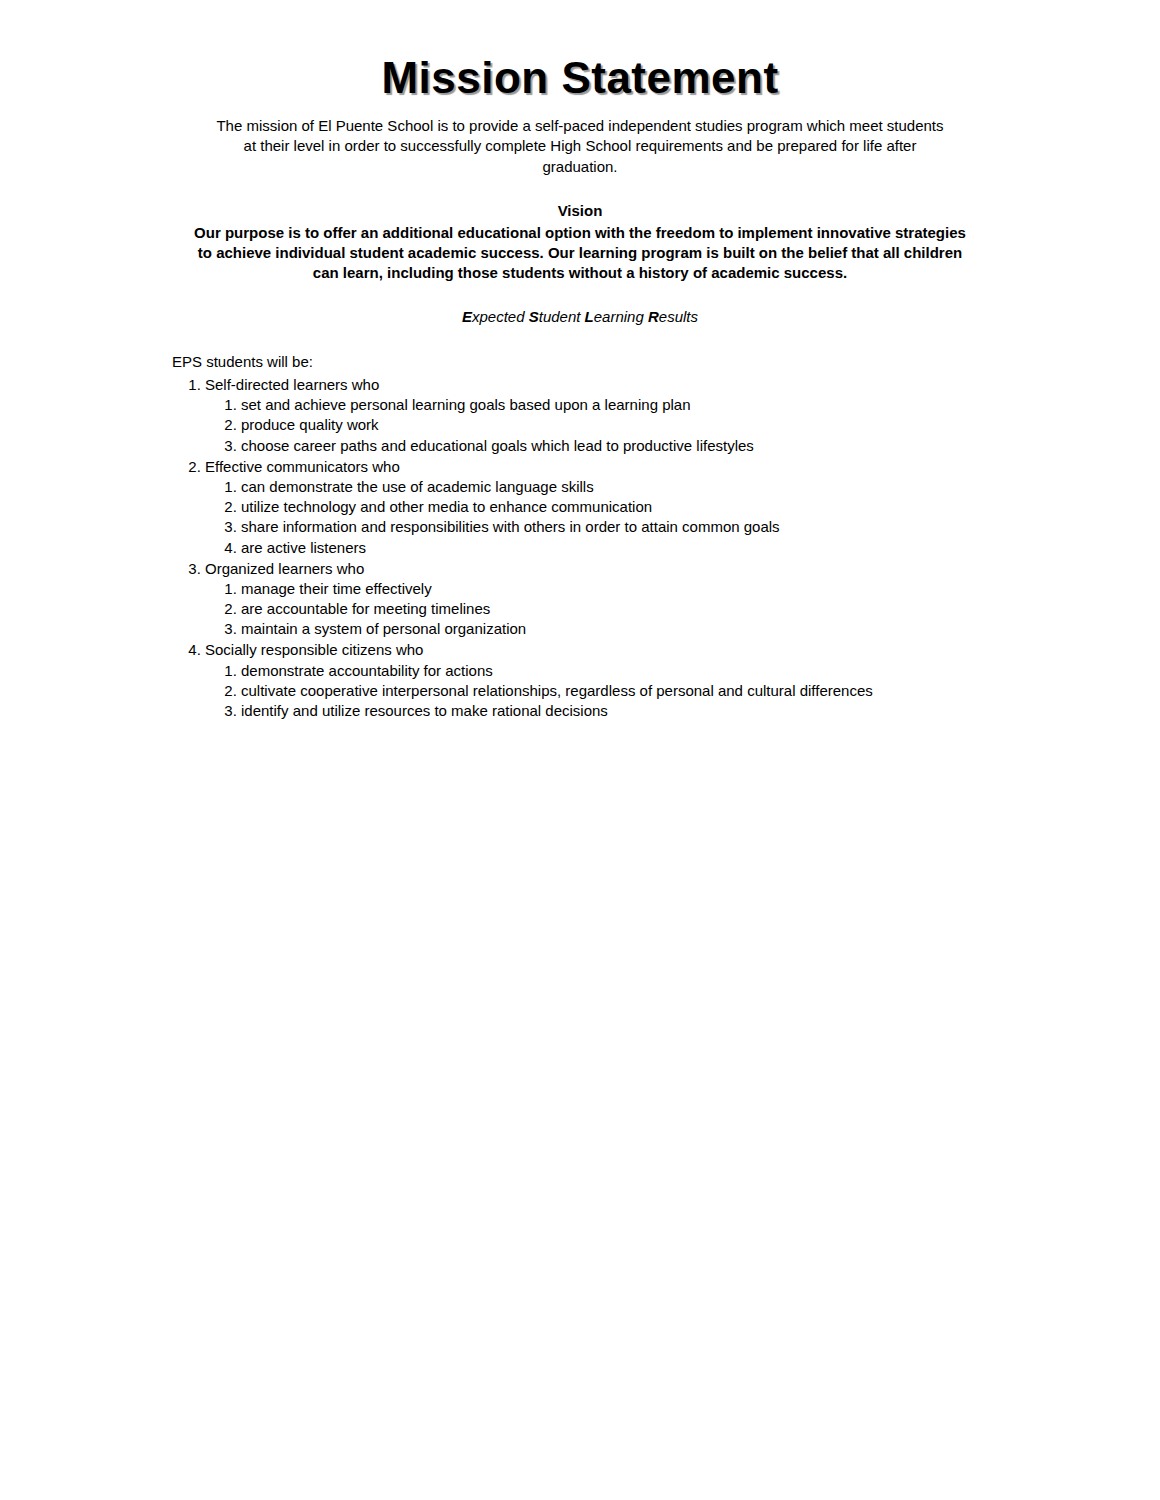Mission Statement
The mission of El Puente School is to provide a self-paced independent studies program which meet students at their level in order to successfully complete High School requirements and be prepared for life after graduation.
Vision
Our purpose is to offer an additional educational option with the freedom to implement innovative strategies to achieve individual student academic success. Our learning program is built on the belief that all children can learn, including those students without a history of academic success.
Expected Student Learning Results
EPS students will be:
Self-directed learners who
set and achieve personal learning goals based upon a learning plan
produce quality work
choose career paths and educational goals which lead to productive lifestyles
Effective communicators who
can demonstrate the use of academic language skills
utilize technology and other media to enhance communication
share information and responsibilities with others in order to attain common goals
are active listeners
Organized learners who
manage their time effectively
are accountable for meeting timelines
maintain a system of personal organization
Socially responsible citizens who
demonstrate accountability for actions
cultivate cooperative interpersonal relationships, regardless of personal and cultural differences
identify and utilize resources to make rational decisions